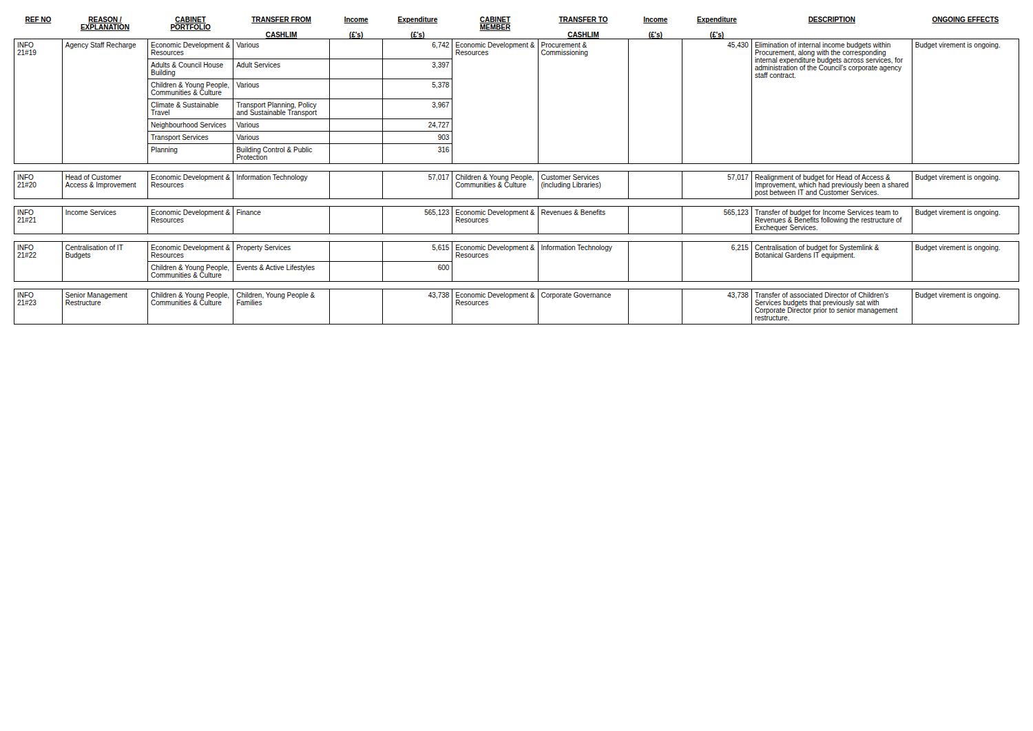| REF NO | REASON / EXPLANATION | CABINET PORTFOLIO | TRANSFER FROM | Income | Expenditure | CABINET MEMBER | TRANSFER TO | Income | Expenditure | DESCRIPTION | ONGOING EFFECTS |
| --- | --- | --- | --- | --- | --- | --- | --- | --- | --- | --- | --- |
| | | | CASHLIM | (£'s) | (£'s) | | CASHLIM | (£'s) | (£'s) | | |
| INFO 21#19 | Agency Staff Recharge | Economic Development & Resources | Various | | 6,742 | Economic Development & Resources | Procurement & Commissioning | | 45,430 | Elimination of internal income budgets within Procurement, along with the corresponding internal expenditure budgets across services, for administration of the Council's corporate agency staff contract. | Budget virement is ongoing. |
| Adults & Council House Building | Adult Services | | 3,397 |
| Children & Young People, Communities & Culture | Various | | 5,378 |
| Climate & Sustainable Travel | Transport Planning, Policy and Sustainable Transport | | 3,967 |
| Neighbourhood Services | Various | | 24,727 |
| Transport Services | Various | | 903 |
| Planning | Building Control & Public Protection | | 316 |
| INFO 21#20 | Head of Customer Access & Improvement | Economic Development & Resources | Information Technology | | 57,017 | Children & Young People, Communities & Culture | Customer Services (including Libraries) | | 57,017 | Realignment of budget for Head of Access & Improvement, which had previously been a shared post between IT and Customer Services. | Budget virement is ongoing. |
| INFO 21#21 | Income Services | Economic Development & Resources | Finance | | 565,123 | Economic Development & Resources | Revenues & Benefits | | 565,123 | Transfer of budget for Income Services team to Revenues & Benefits following the restructure of Exchequer Services. | Budget virement is ongoing. |
| INFO 21#22 | Centralisation of IT Budgets | Economic Development & Resources | Property Services | | 5,615 | Economic Development & Resources | Information Technology | | 6,215 | Centralisation of budget for Systemlink & Botanical Gardens IT equipment. | Budget virement is ongoing. |
| Children & Young People, Communities & Culture | Events & Active Lifestyles | | 600 |
| INFO 21#23 | Senior Management Restructure | Children & Young People, Communities & Culture | Children, Young People & Families | | 43,738 | Economic Development & Resources | Corporate Governance | | 43,738 | Transfer of associated Director of Children's Services budgets that previously sat with Corporate Director prior to senior management restructure. | Budget virement is ongoing. |